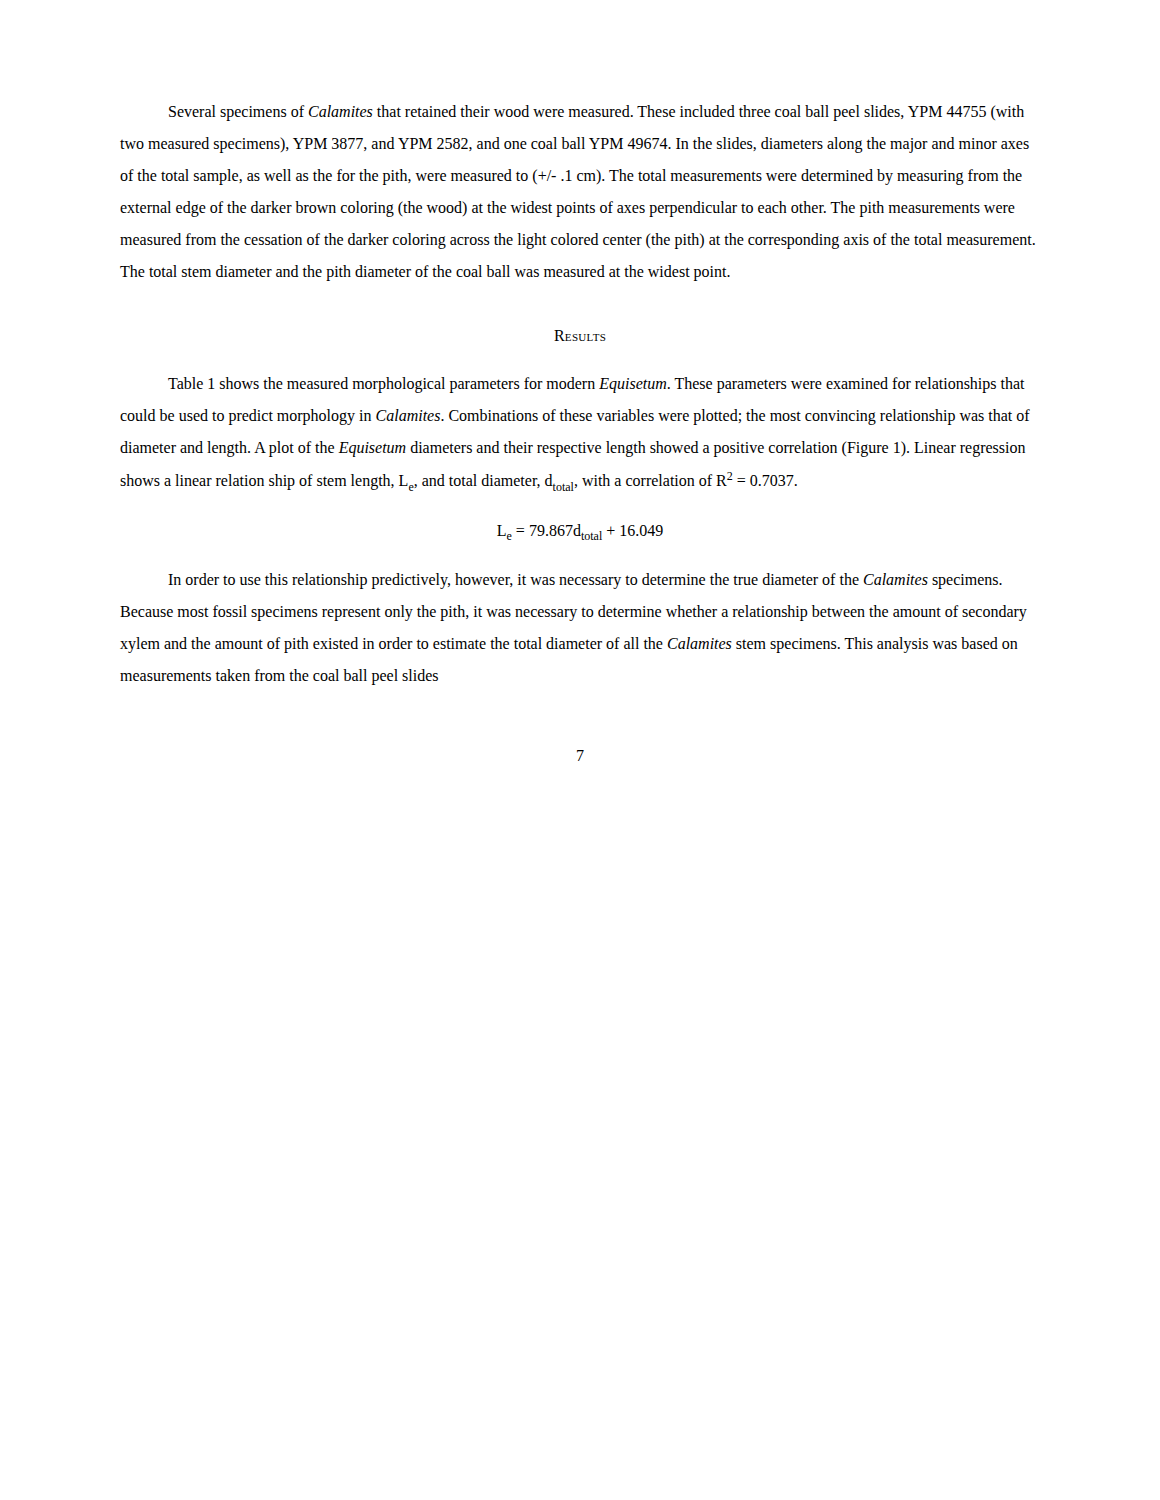Several specimens of Calamites that retained their wood were measured. These included three coal ball peel slides, YPM 44755 (with two measured specimens), YPM 3877, and YPM 2582, and one coal ball YPM 49674. In the slides, diameters along the major and minor axes of the total sample, as well as the for the pith, were measured to (+/- .1 cm). The total measurements were determined by measuring from the external edge of the darker brown coloring (the wood) at the widest points of axes perpendicular to each other. The pith measurements were measured from the cessation of the darker coloring across the light colored center (the pith) at the corresponding axis of the total measurement. The total stem diameter and the pith diameter of the coal ball was measured at the widest point.
Results
Table 1 shows the measured morphological parameters for modern Equisetum. These parameters were examined for relationships that could be used to predict morphology in Calamites. Combinations of these variables were plotted; the most convincing relationship was that of diameter and length. A plot of the Equisetum diameters and their respective length showed a positive correlation (Figure 1). Linear regression shows a linear relation ship of stem length, Le, and total diameter, dtotal, with a correlation of R2 = 0.7037.
Le = 79.867dtotal + 16.049
In order to use this relationship predictively, however, it was necessary to determine the true diameter of the Calamites specimens. Because most fossil specimens represent only the pith, it was necessary to determine whether a relationship between the amount of secondary xylem and the amount of pith existed in order to estimate the total diameter of all the Calamites stem specimens. This analysis was based on measurements taken from the coal ball peel slides
7